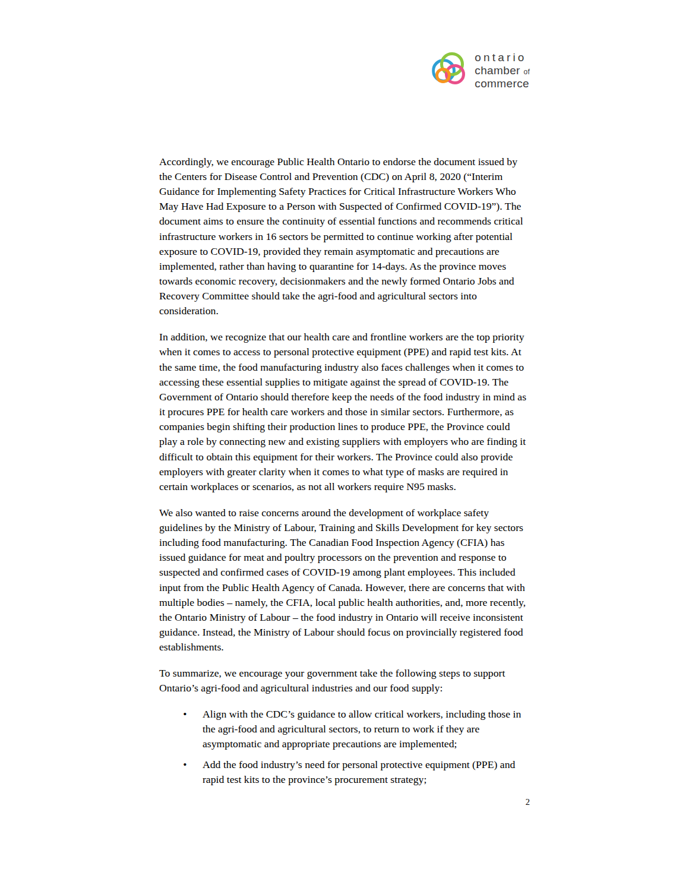ontario
chamber of
commerce
Accordingly, we encourage Public Health Ontario to endorse the document issued by the Centers for Disease Control and Prevention (CDC) on April 8, 2020 (“Interim Guidance for Implementing Safety Practices for Critical Infrastructure Workers Who May Have Had Exposure to a Person with Suspected of Confirmed COVID-19”). The document aims to ensure the continuity of essential functions and recommends critical infrastructure workers in 16 sectors be permitted to continue working after potential exposure to COVID-19, provided they remain asymptomatic and precautions are implemented, rather than having to quarantine for 14-days. As the province moves towards economic recovery, decisionmakers and the newly formed Ontario Jobs and Recovery Committee should take the agri-food and agricultural sectors into consideration.
In addition, we recognize that our health care and frontline workers are the top priority when it comes to access to personal protective equipment (PPE) and rapid test kits. At the same time, the food manufacturing industry also faces challenges when it comes to accessing these essential supplies to mitigate against the spread of COVID-19. The Government of Ontario should therefore keep the needs of the food industry in mind as it procures PPE for health care workers and those in similar sectors. Furthermore, as companies begin shifting their production lines to produce PPE, the Province could play a role by connecting new and existing suppliers with employers who are finding it difficult to obtain this equipment for their workers. The Province could also provide employers with greater clarity when it comes to what type of masks are required in certain workplaces or scenarios, as not all workers require N95 masks.
We also wanted to raise concerns around the development of workplace safety guidelines by the Ministry of Labour, Training and Skills Development for key sectors including food manufacturing. The Canadian Food Inspection Agency (CFIA) has issued guidance for meat and poultry processors on the prevention and response to suspected and confirmed cases of COVID-19 among plant employees. This included input from the Public Health Agency of Canada. However, there are concerns that with multiple bodies – namely, the CFIA, local public health authorities, and, more recently, the Ontario Ministry of Labour – the food industry in Ontario will receive inconsistent guidance. Instead, the Ministry of Labour should focus on provincially registered food establishments.
To summarize, we encourage your government take the following steps to support Ontario’s agri-food and agricultural industries and our food supply:
Align with the CDC’s guidance to allow critical workers, including those in the agri-food and agricultural sectors, to return to work if they are asymptomatic and appropriate precautions are implemented;
Add the food industry’s need for personal protective equipment (PPE) and rapid test kits to the province’s procurement strategy;
2